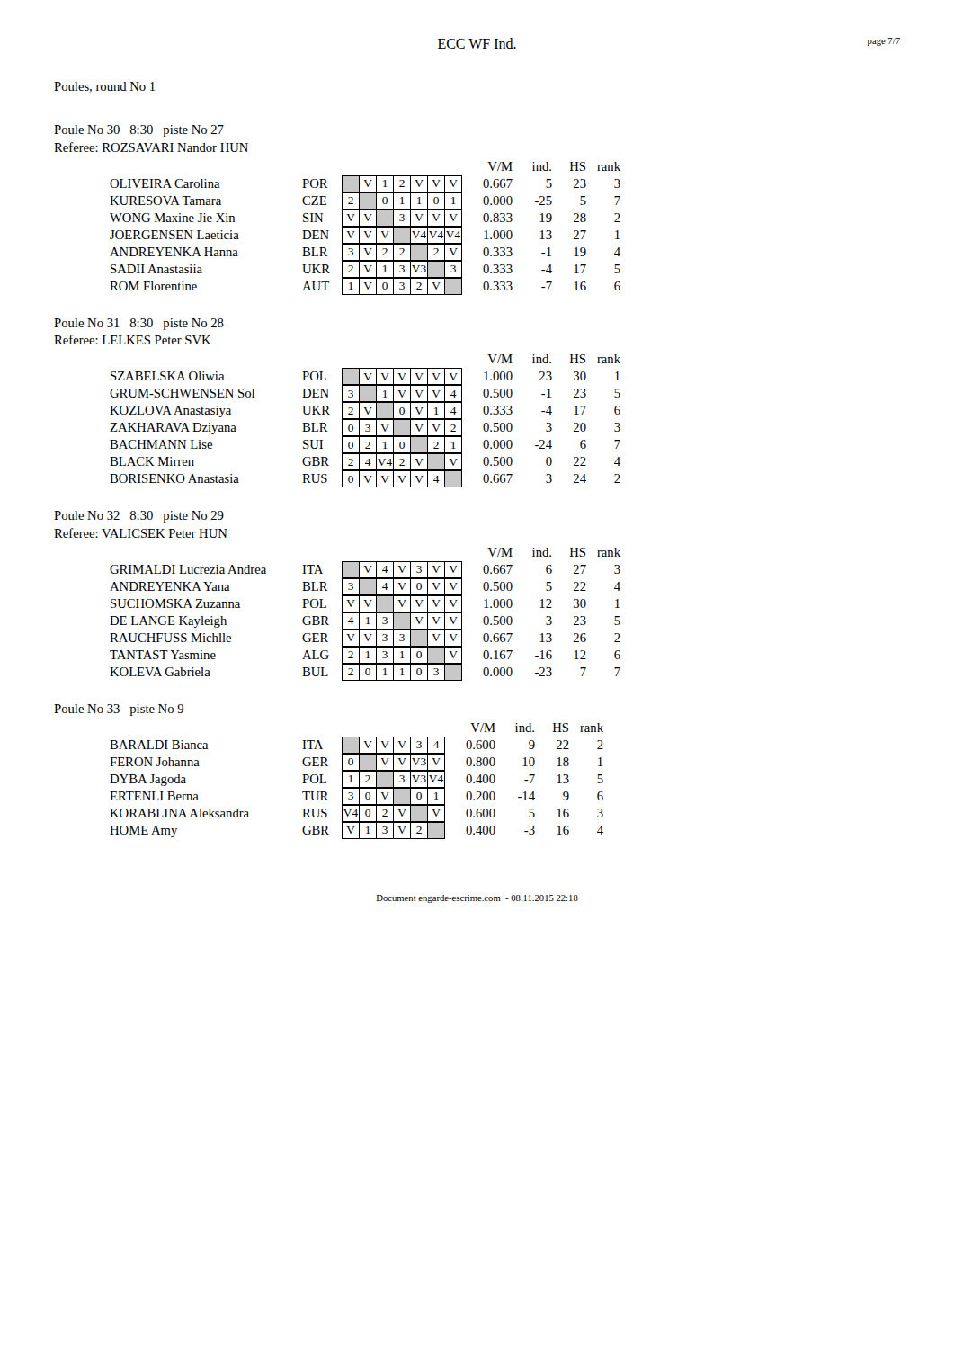page 7/7 ECC WF Ind.
Poules, round No 1
Poule No 30 8:30 piste No 27
Referee: ROZSAVARI Nandor HUN
| | | | V/M | ind. | HS | rank |
| OLIVEIRA Carolina | POR | / / V / 1 / 2 / V / V / V / | 0.667 | 5 | 23 | 3 |
| KURESOVA Tamara | CZE | / 2 / / 0 / 1 / 1 / 0 / 1 / | 0.000 | -25 | 5 | 7 |
| WONG Maxine Jie Xin | SIN | / V / V / / 3 / V / V / V / | 0.833 | 19 | 28 | 2 |
| JOERGENSEN Laeticia | DEN | / V / V / V / / V4 / V4 / V4 / | 1.000 | 13 | 27 | 1 |
| ANDREYENKA Hanna | BLR | / 3 / V / 2 / 2 / / 2 / V / | 0.333 | -1 | 19 | 4 |
| SADII Anastasiia | UKR | / 2 / V / 1 / 3 / V3 / / 3 / | 0.333 | -4 | 17 | 5 |
| ROM Florentine | AUT | / 1 / V / 0 / 3 / 2 / V / / | 0.333 | -7 | 16 | 6 |
Poule No 31 8:30 piste No 28
Referee: LELKES Peter SVK
| | | | V/M | ind. | HS | rank |
| SZABELSKA Oliwia | POL | / / V / V / V / V / V / V / | 1.000 | 23 | 30 | 1 |
| GRUM-SCHWENSEN Sol | DEN | / 3 / / 1 / V / V / V / 4 / | 0.500 | -1 | 23 | 5 |
| KOZLOVA Anastasiya | UKR | / 2 / V / / 0 / V / 1 / 4 / | 0.333 | -4 | 17 | 6 |
| ZAKHARAVA Dziyana | BLR | / 0 / 3 / V / / V / V / 2 / | 0.500 | 3 | 20 | 3 |
| BACHMANN Lise | SUI | / 0 / 2 / 1 / 0 / / 2 / 1 / | 0.000 | -24 | 6 | 7 |
| BLACK Mirren | GBR | / 2 / 4 / V4 / 2 / V / / V / | 0.500 | 0 | 22 | 4 |
| BORISENKO Anastasia | RUS | / 0 / V / V / V / V / 4 / / | 0.667 | 3 | 24 | 2 |
Poule No 32 8:30 piste No 29
Referee: VALICSEK Peter HUN
| | | | V/M | ind. | HS | rank |
| GRIMALDI Lucrezia Andrea | ITA | / / V / 4 / V / 3 / V / V / | 0.667 | 6 | 27 | 3 |
| ANDREYENKA Yana | BLR | / 3 / / 4 / V / 0 / V / V / | 0.500 | 5 | 22 | 4 |
| SUCHOMSKA Zuzanna | POL | / V / V / / V / V / V / V / | 1.000 | 12 | 30 | 1 |
| DE LANGE Kayleigh | GBR | / 4 / 1 / 3 / / V / V / V / | 0.500 | 3 | 23 | 5 |
| RAUCHFUSS Michlle | GER | / V / V / 3 / 3 / / V / V / | 0.667 | 13 | 26 | 2 |
| TANTAST Yasmine | ALG | / 2 / 1 / 3 / 1 / 0 / / V / | 0.167 | -16 | 12 | 6 |
| KOLEVA Gabriela | BUL | / 2 / 0 / 1 / 1 / 0 / 3 / / | 0.000 | -23 | 7 | 7 |
Poule No 33 piste No 9
| | | | V/M | ind. | HS | rank |
| BARALDI Bianca | ITA | / / V / V / V / 3 / 4 / | 0.600 | 9 | 22 | 2 |
| FERON Johanna | GER | / 0 / / V / V / V3 / V / | 0.800 | 10 | 18 | 1 |
| DYBA Jagoda | POL | / 1 / 2 / / 3 / V3 / V4 / | 0.400 | -7 | 13 | 5 |
| ERTENLI Berna | TUR | / 3 / 0 / V / / 0 / 1 / | 0.200 | -14 | 9 | 6 |
| KORABLINA Aleksandra | RUS | / V4 / 0 / 2 / V / / V / | 0.600 | 5 | 16 | 3 |
| HOME Amy | GBR | / V / 1 / 3 / V / 2 / / | 0.400 | -3 | 16 | 4 |
Document engarde-escrime.com - 08.11.2015 22:18